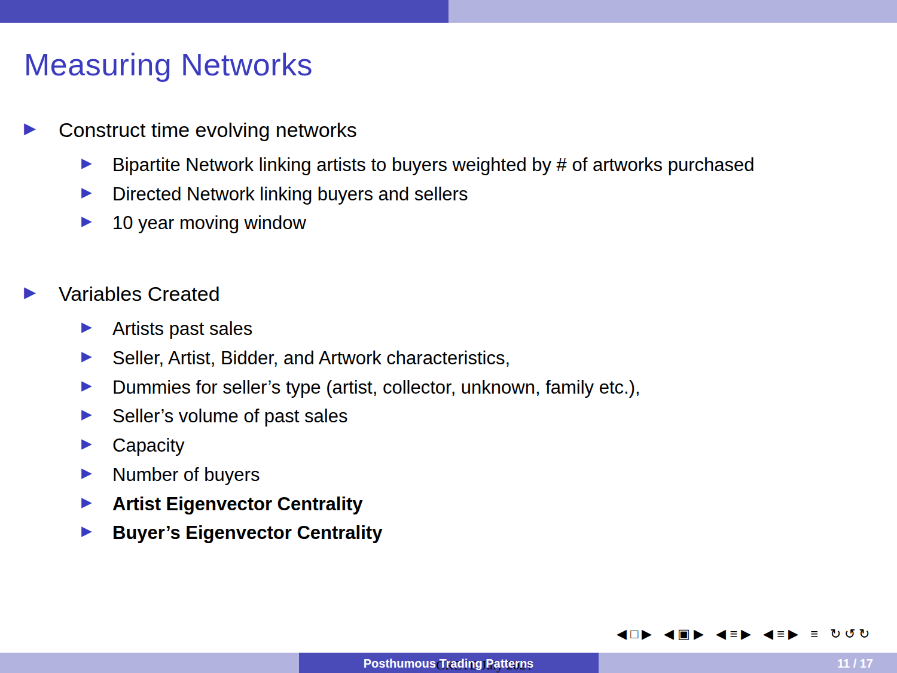Measuring Networks
▶Construct time evolving networks
▶Bipartite Network linking artists to buyers weighted by # of artworks purchased
▶Directed Network linking buyers and sellers
▶10 year moving window
▶Variables Created
▶Artists past sales
▶Seller, Artist, Bidder, and Artwork characteristics,
▶Dummies for seller’s type (artist, collector, unknown, family etc.),
▶Seller’s volume of past sales
▶Capacity
▶Number of buyers
▶Artist Eigenvector Centrality
▶Buyer’s Eigenvector Centrality
◀□▶ ◀▣▶ ◀≡▶ ◀≡▶ ≡ ↻↺↻
Posthumous Trading Patterns
CRETE July 2021
11 / 17